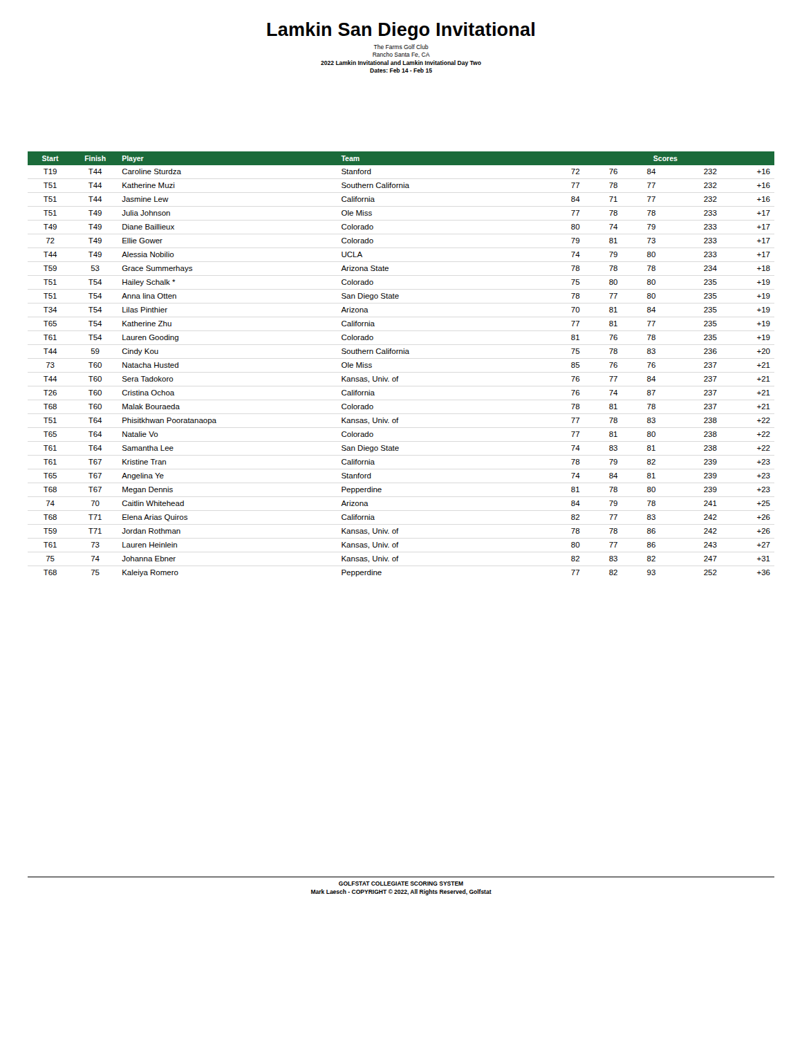Lamkin San Diego Invitational
The Farms Golf Club
Rancho Santa Fe, CA
2022 Lamkin Invitational and Lamkin Invitational Day Two
Dates: Feb 14 - Feb 15
| Start | Finish | Player | Team | Scores |
| --- | --- | --- | --- | --- |
| T19 | T44 | Caroline Sturdza | Stanford | 72 | 76 | 84 | 232 | +16 |
| T51 | T44 | Katherine Muzi | Southern California | 77 | 78 | 77 | 232 | +16 |
| T51 | T44 | Jasmine Lew | California | 84 | 71 | 77 | 232 | +16 |
| T51 | T49 | Julia Johnson | Ole Miss | 77 | 78 | 78 | 233 | +17 |
| T49 | T49 | Diane Baillieux | Colorado | 80 | 74 | 79 | 233 | +17 |
| 72 | T49 | Ellie Gower | Colorado | 79 | 81 | 73 | 233 | +17 |
| T44 | T49 | Alessia Nobilio | UCLA | 74 | 79 | 80 | 233 | +17 |
| T59 | 53 | Grace Summerhays | Arizona State | 78 | 78 | 78 | 234 | +18 |
| T51 | T54 | Hailey Schalk * | Colorado | 75 | 80 | 80 | 235 | +19 |
| T51 | T54 | Anna lina Otten | San Diego State | 78 | 77 | 80 | 235 | +19 |
| T34 | T54 | Lilas Pinthier | Arizona | 70 | 81 | 84 | 235 | +19 |
| T65 | T54 | Katherine Zhu | California | 77 | 81 | 77 | 235 | +19 |
| T61 | T54 | Lauren Gooding | Colorado | 81 | 76 | 78 | 235 | +19 |
| T44 | 59 | Cindy Kou | Southern California | 75 | 78 | 83 | 236 | +20 |
| 73 | T60 | Natacha Husted | Ole Miss | 85 | 76 | 76 | 237 | +21 |
| T44 | T60 | Sera Tadokoro | Kansas, Univ. of | 76 | 77 | 84 | 237 | +21 |
| T26 | T60 | Cristina Ochoa | California | 76 | 74 | 87 | 237 | +21 |
| T68 | T60 | Malak Bouraeda | Colorado | 78 | 81 | 78 | 237 | +21 |
| T51 | T64 | Phisitkhwan Pooratanaopa | Kansas, Univ. of | 77 | 78 | 83 | 238 | +22 |
| T65 | T64 | Natalie Vo | Colorado | 77 | 81 | 80 | 238 | +22 |
| T61 | T64 | Samantha Lee | San Diego State | 74 | 83 | 81 | 238 | +22 |
| T61 | T67 | Kristine Tran | California | 78 | 79 | 82 | 239 | +23 |
| T65 | T67 | Angelina Ye | Stanford | 74 | 84 | 81 | 239 | +23 |
| T68 | T67 | Megan Dennis | Pepperdine | 81 | 78 | 80 | 239 | +23 |
| 74 | 70 | Caitlin Whitehead | Arizona | 84 | 79 | 78 | 241 | +25 |
| T68 | T71 | Elena Arias Quiros | California | 82 | 77 | 83 | 242 | +26 |
| T59 | T71 | Jordan Rothman | Kansas, Univ. of | 78 | 78 | 86 | 242 | +26 |
| T61 | 73 | Lauren Heinlein | Kansas, Univ. of | 80 | 77 | 86 | 243 | +27 |
| 75 | 74 | Johanna Ebner | Kansas, Univ. of | 82 | 83 | 82 | 247 | +31 |
| T68 | 75 | Kaleiya Romero | Pepperdine | 77 | 82 | 93 | 252 | +36 |
GOLFSTAT COLLEGIATE SCORING SYSTEM
Mark Laesch - COPYRIGHT © 2022, All Rights Reserved, Golfstat